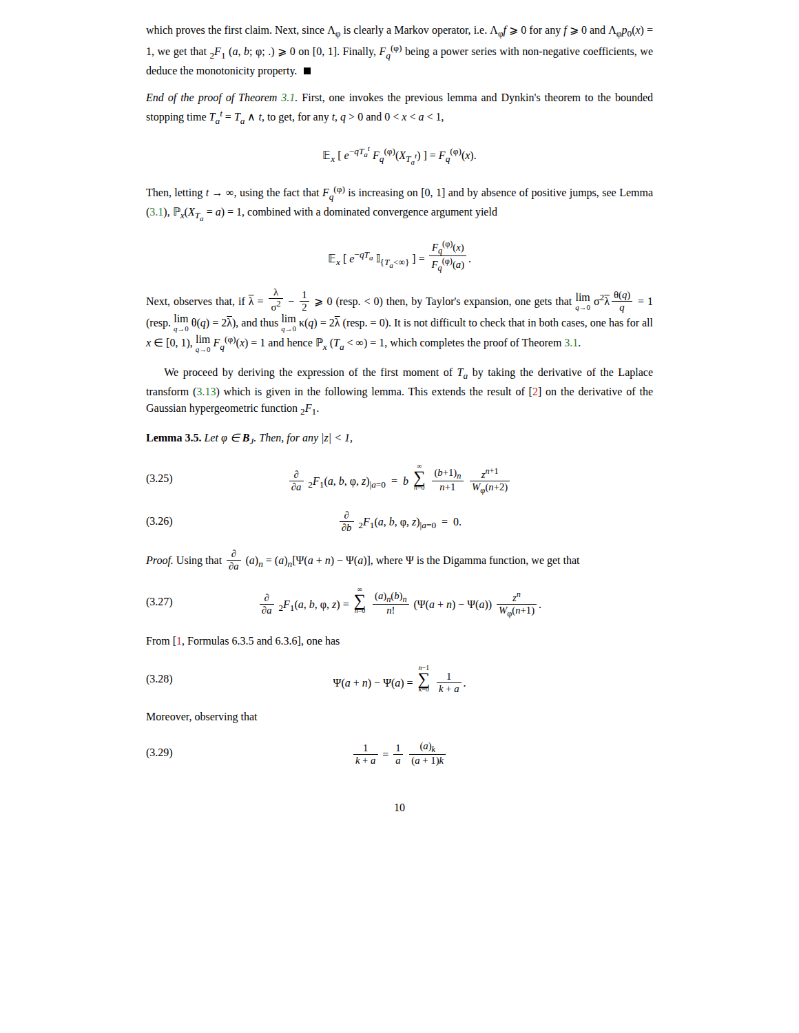which proves the first claim. Next, since Λφ is clearly a Markov operator, i.e. Λφf ⩾ 0 for any f ⩾ 0 and Λφp0(x) = 1, we get that 2F1 (a, b; φ; .) ⩾ 0 on [0, 1]. Finally, Fq(φ) being a power series with non-negative coefficients, we deduce the monotonicity property.
End of the proof of Theorem 3.1. First, one invokes the previous lemma and Dynkin's theorem to the bounded stopping time Tat = Ta ∧ t, to get, for any t, q > 0 and 0 < x < a < 1,
𝔼x [ e−qTat Fq(φ)(XTat) ] = Fq(φ)(x).
Then, letting t → ∞, using the fact that Fq(φ) is increasing on [0, 1] and by absence of positive jumps, see Lemma (3.1), ℙx(XTa = a) = 1, combined with a dominated convergence argument yield
𝔼x [ e−qTa 𝕀{Ta<∞} ] = Fq(φ)(x) Fq(φ)(a).
Next, observes that, if λ = λσ2 − 12 ⩾ 0 (resp. < 0) then, by Taylor's expansion, one gets that limq→0 σ2λθ(q) q = 1 (resp. limq→0 θ(q) = 2λ), and thus limq→0 κ(q) = 2λ (resp. = 0). It is not difficult to check that in both cases, one has for all x ∈ [0, 1), limq→0 Fq(φ)(x) = 1 and hence ℙx (Ta < ∞) = 1, which completes the proof of Theorem 3.1.
We proceed by deriving the expression of the first moment of Ta by taking the derivative of the Laplace transform (3.13) which is given in the following lemma. This extends the result of [2] on the derivative of the Gaussian hypergeometric function 2F1.
Lemma 3.5. Let φ ∈ BJ. Then, for any |z| < 1,
(3.25)
∂∂a 2F1(a, b, φ, z)|a=0 = b ∞∑n=0 (b+1)n n+1 zn+1 Wφ(n+2)
(3.26)
∂∂b 2F1(a, b, φ, z)|a=0 = 0.
Proof. Using that ∂∂a (a)n = (a)n[Ψ(a + n) − Ψ(a)], where Ψ is the Digamma function, we get that
(3.27)
∂∂a 2F1(a, b, φ, z) = ∞∑n=0 (a)n(b)n n! (Ψ(a + n) − Ψ(a)) zn Wφ(n+1).
From [1, Formulas 6.3.5 and 6.3.6], one has
(3.28)
Ψ(a + n) − Ψ(a) = n−1∑k=0 1 k + a.
Moreover, observing that
(3.29)
1 k + a = 1 a (a)k(a + 1)k
10